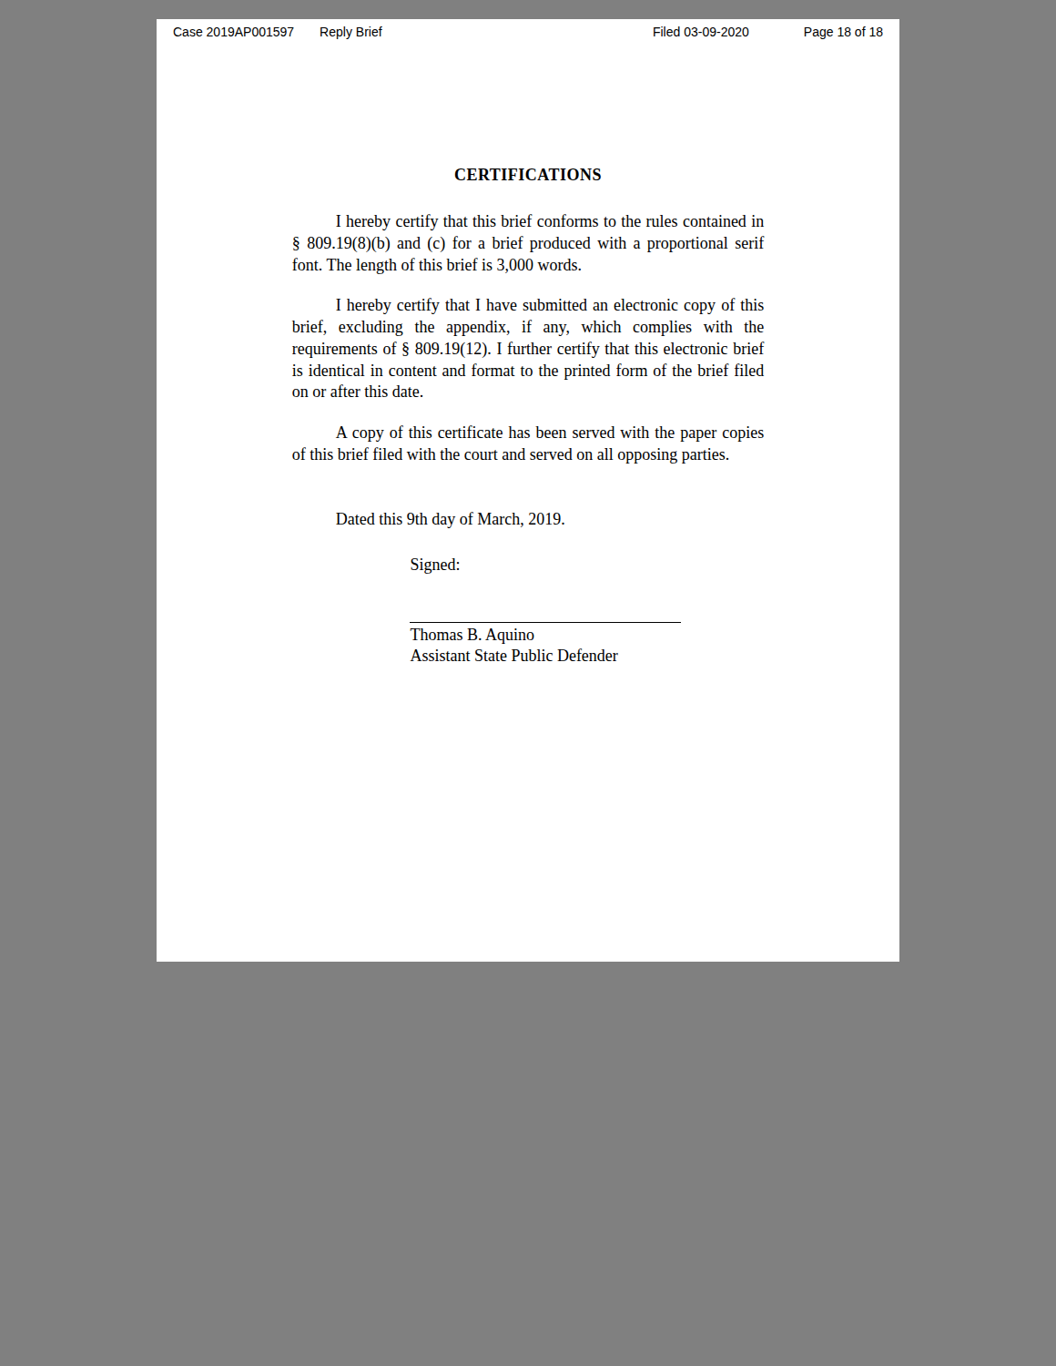Case 2019AP001597 Reply Brief Filed 03-09-2020 Page 18 of 18
CERTIFICATIONS
I hereby certify that this brief conforms to the rules contained in § 809.19(8)(b) and (c) for a brief produced with a proportional serif font. The length of this brief is 3,000 words.
I hereby certify that I have submitted an electronic copy of this brief, excluding the appendix, if any, which complies with the requirements of § 809.19(12). I further certify that this electronic brief is identical in content and format to the printed form of the brief filed on or after this date.
A copy of this certificate has been served with the paper copies of this brief filed with the court and served on all opposing parties.
Dated this 9th day of March, 2019.
Signed:
Thomas B. Aquino
Assistant State Public Defender